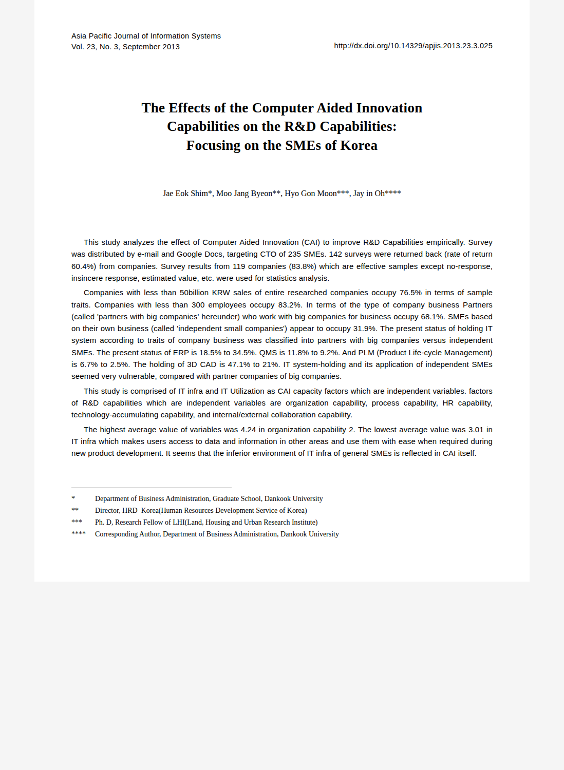Asia Pacific Journal of Information Systems
Vol. 23, No. 3, September 2013
http://dx.doi.org/10.14329/apjis.2013.23.3.025
The Effects of the Computer Aided Innovation
Capabilities on the R&D Capabilities:
Focusing on the SMEs of Korea
Jae Eok Shim*, Moo Jang Byeon**, Hyo Gon Moon***, Jay in Oh****
This study analyzes the effect of Computer Aided Innovation (CAI) to improve R&D Capabilities empirically. Survey was distributed by e-mail and Google Docs, targeting CTO of 235 SMEs. 142 surveys were returned back (rate of return 60.4%) from companies. Survey results from 119 companies (83.8%) which are effective samples except no-response, insincere response, estimated value, etc. were used for statistics analysis.
Companies with less than 50billion KRW sales of entire researched companies occupy 76.5% in terms of sample traits. Companies with less than 300 employees occupy 83.2%. In terms of the type of company business Partners (called 'partners with big companies' hereunder) who work with big companies for business occupy 68.1%. SMEs based on their own business (called 'independent small companies') appear to occupy 31.9%. The present status of holding IT system according to traits of company business was classified into partners with big companies versus independent SMEs. The present status of ERP is 18.5% to 34.5%. QMS is 11.8% to 9.2%. And PLM (Product Life-cycle Management) is 6.7% to 2.5%. The holding of 3D CAD is 47.1% to 21%. IT system-holding and its application of independent SMEs seemed very vulnerable, compared with partner companies of big companies.
This study is comprised of IT infra and IT Utilization as CAI capacity factors which are independent variables. factors of R&D capabilities which are independent variables are organization capability, process capability, HR capability, technology-accumulating capability, and internal/external collaboration capability.
The highest average value of variables was 4.24 in organization capability 2. The lowest average value was 3.01 in IT infra which makes users access to data and information in other areas and use them with ease when required during new product development. It seems that the inferior environment of IT infra of general SMEs is reflected in CAI itself.
| * | Department of Business Administration, Graduate School, Dankook University |
| ** | Director, HRD Korea(Human Resources Development Service of Korea) |
| *** | Ph. D, Research Fellow of LHI(Land, Housing and Urban Research Institute) |
| **** | Corresponding Author, Department of Business Administration, Dankook University |